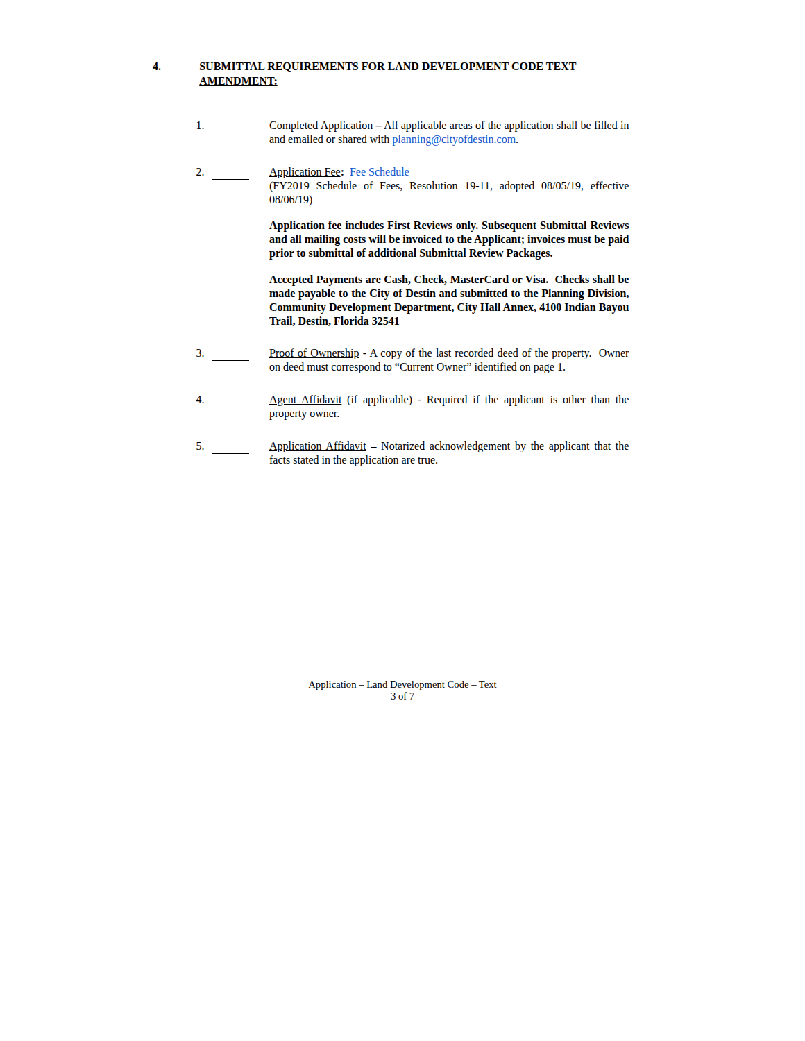4. SUBMITTAL REQUIREMENTS FOR LAND DEVELOPMENT CODE TEXT AMENDMENT:
1.
Completed Application – All applicable areas of the application shall be filled in and emailed or shared with planning@cityofdestin.com.
2.
Application Fee: Fee Schedule
(FY2019 Schedule of Fees, Resolution 19-11, adopted 08/05/19, effective 08/06/19)
Application fee includes First Reviews only. Subsequent Submittal Reviews and all mailing costs will be invoiced to the Applicant; invoices must be paid prior to submittal of additional Submittal Review Packages.
Accepted Payments are Cash, Check, MasterCard or Visa. Checks shall be made payable to the City of Destin and submitted to the Planning Division, Community Development Department, City Hall Annex, 4100 Indian Bayou Trail, Destin, Florida 32541
3.
Proof of Ownership - A copy of the last recorded deed of the property. Owner on deed must correspond to “Current Owner” identified on page 1.
4.
Agent Affidavit (if applicable) - Required if the applicant is other than the property owner.
5.
Application Affidavit – Notarized acknowledgement by the applicant that the facts stated in the application are true.
Application – Land Development Code – Text
3 of 7